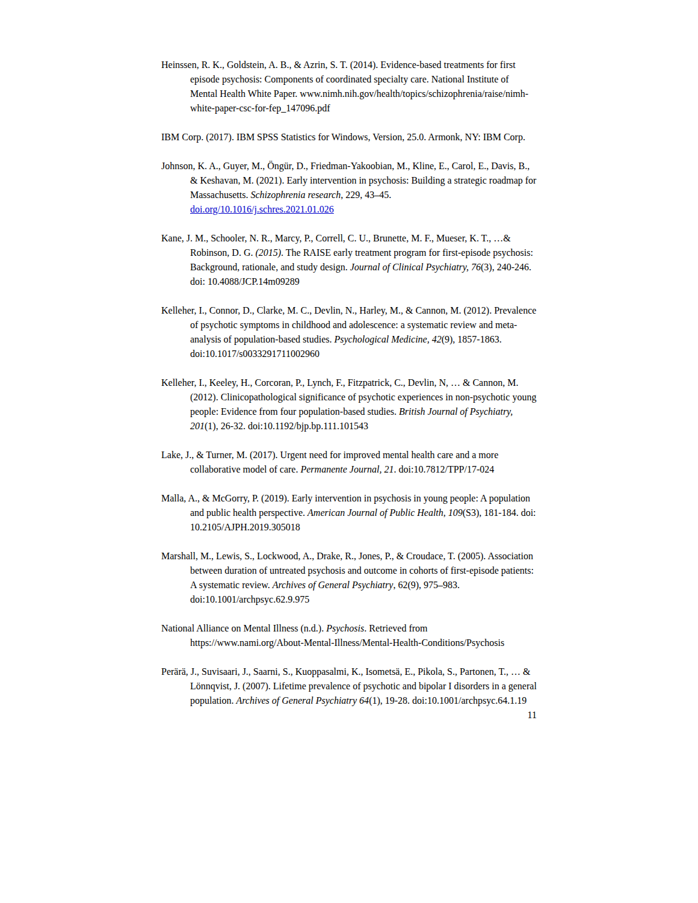Heinssen, R. K., Goldstein, A. B., & Azrin, S. T. (2014). Evidence-based treatments for first episode psychosis: Components of coordinated specialty care. National Institute of Mental Health White Paper. www.nimh.nih.gov/health/topics/schizophrenia/raise/nimh-white-paper-csc-for-fep_147096.pdf
IBM Corp. (2017). IBM SPSS Statistics for Windows, Version, 25.0. Armonk, NY: IBM Corp.
Johnson, K. A., Guyer, M., Öngür, D., Friedman-Yakoobian, M., Kline, E., Carol, E., Davis, B., & Keshavan, M. (2021). Early intervention in psychosis: Building a strategic roadmap for Massachusetts. Schizophrenia research, 229, 43–45. doi.org/10.1016/j.schres.2021.01.026
Kane, J. M., Schooler, N. R., Marcy, P., Correll, C. U., Brunette, M. F., Mueser, K. T., …& Robinson, D. G. (2015). The RAISE early treatment program for first-episode psychosis: Background, rationale, and study design. Journal of Clinical Psychiatry, 76(3), 240-246. doi: 10.4088/JCP.14m09289
Kelleher, I., Connor, D., Clarke, M. C., Devlin, N., Harley, M., & Cannon, M. (2012). Prevalence of psychotic symptoms in childhood and adolescence: a systematic review and meta-analysis of population-based studies. Psychological Medicine, 42(9), 1857-1863. doi:10.1017/s0033291711002960
Kelleher, I., Keeley, H., Corcoran, P., Lynch, F., Fitzpatrick, C., Devlin, N, … & Cannon, M. (2012). Clinicopathological significance of psychotic experiences in non-psychotic young people: Evidence from four population-based studies. British Journal of Psychiatry, 201(1), 26-32. doi:10.1192/bjp.bp.111.101543
Lake, J., & Turner, M. (2017). Urgent need for improved mental health care and a more collaborative model of care. Permanente Journal, 21. doi:10.7812/TPP/17-024
Malla, A., & McGorry, P. (2019). Early intervention in psychosis in young people: A population and public health perspective. American Journal of Public Health, 109(S3), 181-184. doi: 10.2105/AJPH.2019.305018
Marshall, M., Lewis, S., Lockwood, A., Drake, R., Jones, P., & Croudace, T. (2005). Association between duration of untreated psychosis and outcome in cohorts of first-episode patients: A systematic review. Archives of General Psychiatry, 62(9), 975–983. doi:10.1001/archpsyc.62.9.975
National Alliance on Mental Illness (n.d.). Psychosis. Retrieved from https://www.nami.org/About-Mental-Illness/Mental-Health-Conditions/Psychosis
Perärä, J., Suvisaari, J., Saarni, S., Kuoppasalmi, K., Isometsä, E., Pikola, S., Partonen, T., … & Lönnqvist, J. (2007). Lifetime prevalence of psychotic and bipolar I disorders in a general population. Archives of General Psychiatry 64(1), 19-28. doi:10.1001/archpsyc.64.1.19
11